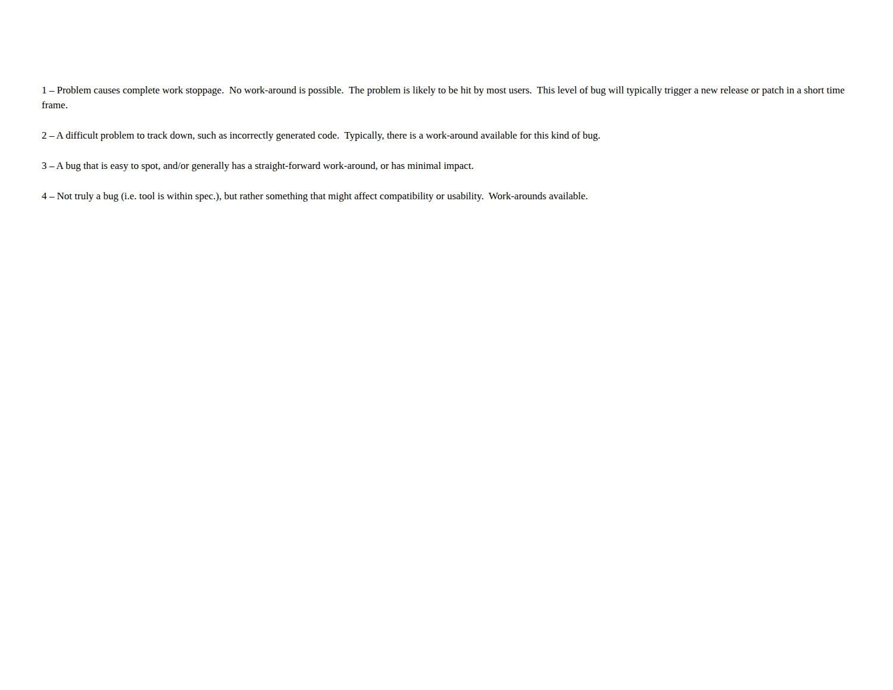1 – Problem causes complete work stoppage. No work-around is possible. The problem is likely to be hit by most users. This level of bug will typically trigger a new release or patch in a short time frame.
2 – A difficult problem to track down, such as incorrectly generated code. Typically, there is a work-around available for this kind of bug.
3 – A bug that is easy to spot, and/or generally has a straight-forward work-around, or has minimal impact.
4 – Not truly a bug (i.e. tool is within spec.), but rather something that might affect compatibility or usability. Work-arounds available.